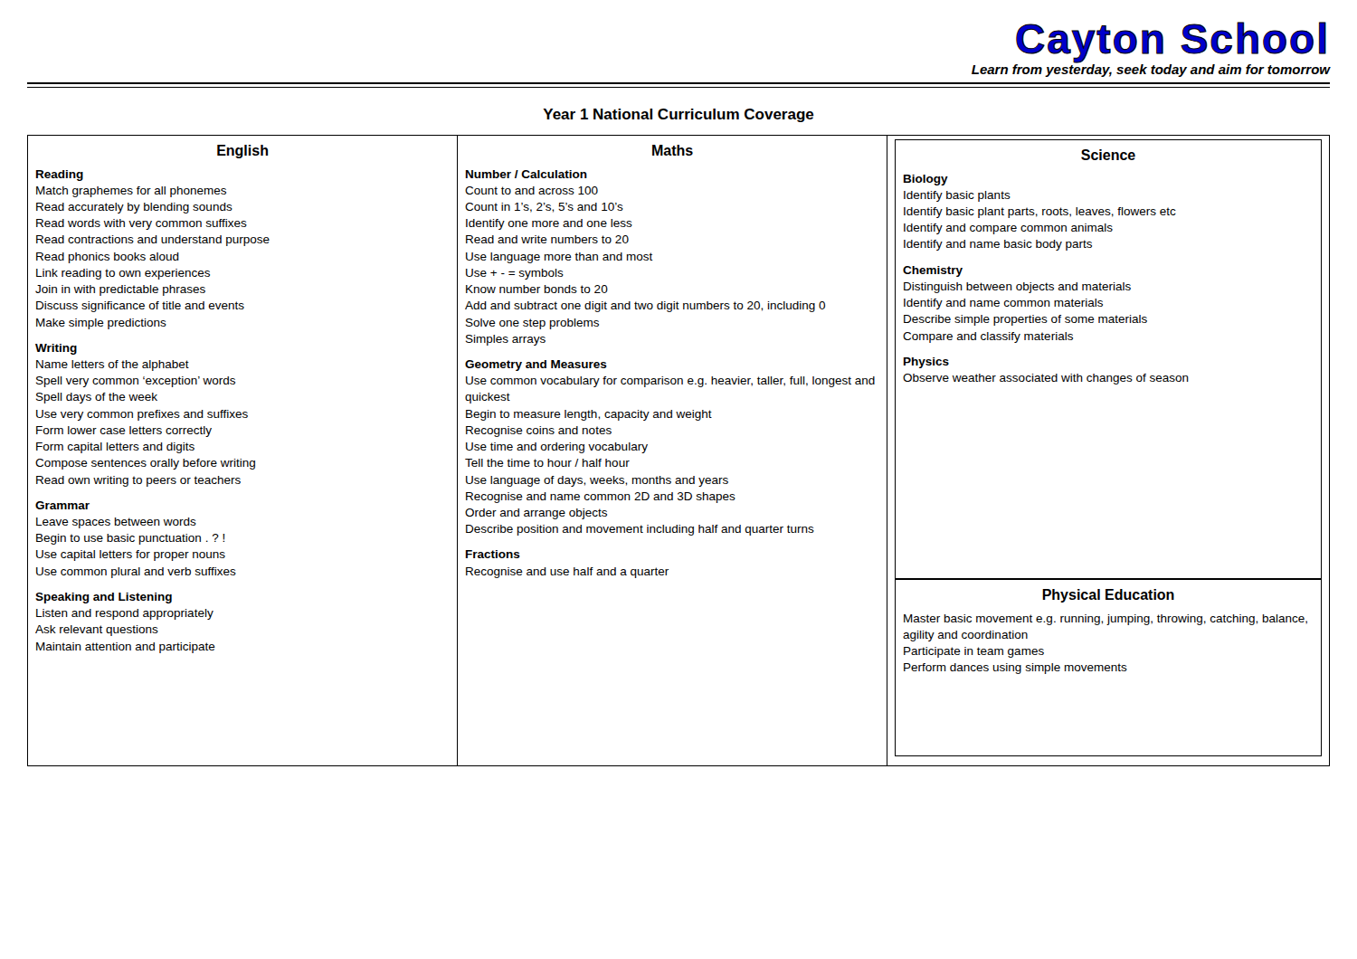Cayton School
Learn from yesterday, seek today and aim for tomorrow
Year 1 National Curriculum Coverage
| English Reading Match graphemes for all phonemes Read accurately by blending sounds Read words with very common suffixes Read contractions and understand purpose Read phonics books aloud Link reading to own experiences Join in with predictable phrases Discuss significance of title and events Make simple predictions Writing Name letters of the alphabet Spell very common ‘exception’ words Spell days of the week Use very common prefixes and suffixes Form lower case letters correctly Form capital letters and digits Compose sentences orally before writing Read own writing to peers or teachers Grammar Leave spaces between words Begin to use basic punctuation . ? ! Use capital letters for proper nouns Use common plural and verb suffixes Speaking and Listening Listen and respond appropriately Ask relevant questions Maintain attention and participate | Maths Number / Calculation Count to and across 100 Count in 1’s, 2’s, 5’s and 10’s Identify one more and one less Read and write numbers to 20 Use language more than and most Use + - = symbols Know number bonds to 20 Add and subtract one digit and two digit numbers to 20, including 0 Solve one step problems Simples arrays Geometry and Measures Use common vocabulary for comparison e.g. heavier, taller, full, longest and quickest Begin to measure length, capacity and weight Recognise coins and notes Use time and ordering vocabulary Tell the time to hour / half hour Use language of days, weeks, months and years Recognise and name common 2D and 3D shapes Order and arrange objects Describe position and movement including half and quarter turns Fractions Recognise and use half and a quarter | Science Biology Identify basic plants Identify basic plant parts, roots, leaves, flowers etc Identify and compare common animals Identify and name basic body parts Chemistry Distinguish between objects and materials Identify and name common materials Describe simple properties of some materials Compare and classify materials Physics Observe weather associated with changes of season Physical Education Master basic movement e.g. running, jumping, throwing, catching, balance, agility and coordination Participate in team games Perform dances using simple movements |